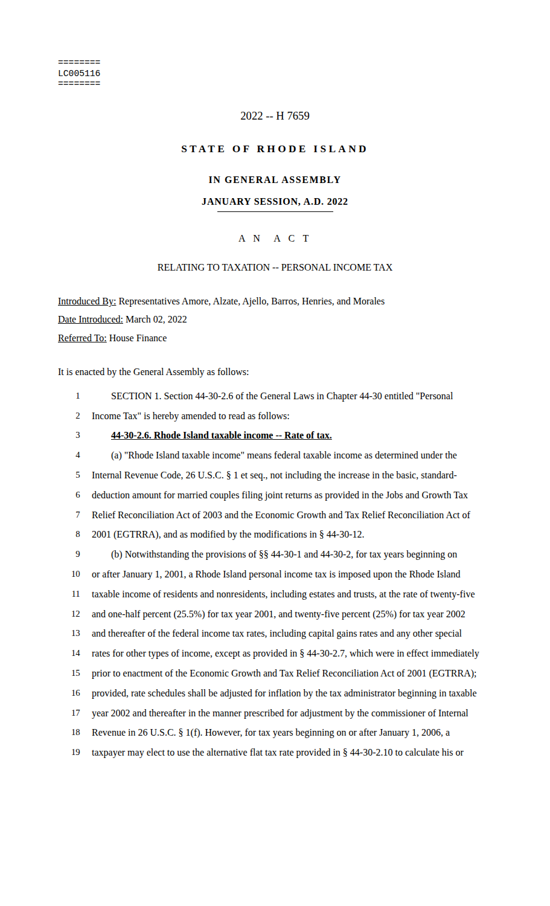========
LC005116
========
2022 -- H 7659
STATE OF RHODE ISLAND
IN GENERAL ASSEMBLY
JANUARY SESSION, A.D. 2022
A N A C T
RELATING TO TAXATION -- PERSONAL INCOME TAX
Introduced By: Representatives Amore, Alzate, Ajello, Barros, Henries, and Morales
Date Introduced: March 02, 2022
Referred To: House Finance
It is enacted by the General Assembly as follows:
SECTION 1. Section 44-30-2.6 of the General Laws in Chapter 44-30 entitled "Personal
Income Tax" is hereby amended to read as follows:
44-30-2.6. Rhode Island taxable income -- Rate of tax.
(a) "Rhode Island taxable income" means federal taxable income as determined under the
Internal Revenue Code, 26 U.S.C. § 1 et seq., not including the increase in the basic, standard-
deduction amount for married couples filing joint returns as provided in the Jobs and Growth Tax
Relief Reconciliation Act of 2003 and the Economic Growth and Tax Relief Reconciliation Act of
2001 (EGTRRA), and as modified by the modifications in § 44-30-12.
(b) Notwithstanding the provisions of §§ 44-30-1 and 44-30-2, for tax years beginning on
or after January 1, 2001, a Rhode Island personal income tax is imposed upon the Rhode Island
taxable income of residents and nonresidents, including estates and trusts, at the rate of twenty-five
and one-half percent (25.5%) for tax year 2001, and twenty-five percent (25%) for tax year 2002
and thereafter of the federal income tax rates, including capital gains rates and any other special
rates for other types of income, except as provided in § 44-30-2.7, which were in effect immediately
prior to enactment of the Economic Growth and Tax Relief Reconciliation Act of 2001 (EGTRRA);
provided, rate schedules shall be adjusted for inflation by the tax administrator beginning in taxable
year 2002 and thereafter in the manner prescribed for adjustment by the commissioner of Internal
Revenue in 26 U.S.C. § 1(f). However, for tax years beginning on or after January 1, 2006, a
taxpayer may elect to use the alternative flat tax rate provided in § 44-30-2.10 to calculate his or